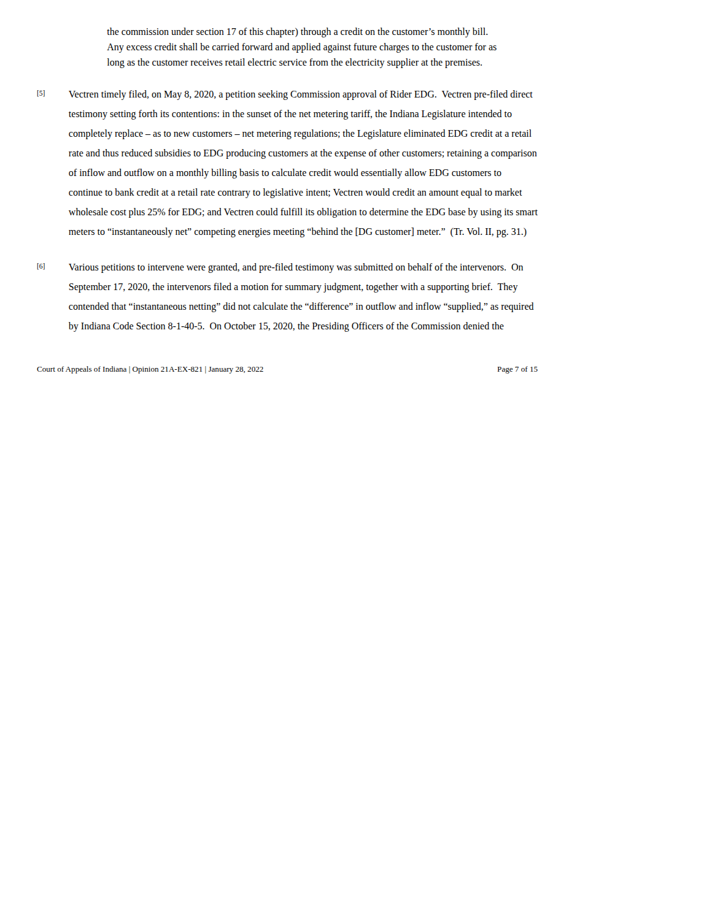the commission under section 17 of this chapter) through a credit on the customer’s monthly bill. Any excess credit shall be carried forward and applied against future charges to the customer for as long as the customer receives retail electric service from the electricity supplier at the premises.
[5]
Vectren timely filed, on May 8, 2020, a petition seeking Commission approval of Rider EDG. Vectren pre-filed direct testimony setting forth its contentions: in the sunset of the net metering tariff, the Indiana Legislature intended to completely replace – as to new customers – net metering regulations; the Legislature eliminated EDG credit at a retail rate and thus reduced subsidies to EDG producing customers at the expense of other customers; retaining a comparison of inflow and outflow on a monthly billing basis to calculate credit would essentially allow EDG customers to continue to bank credit at a retail rate contrary to legislative intent; Vectren would credit an amount equal to market wholesale cost plus 25% for EDG; and Vectren could fulfill its obligation to determine the EDG base by using its smart meters to “instantaneously net” competing energies meeting “behind the [DG customer] meter.” (Tr. Vol. II, pg. 31.)
[6]
Various petitions to intervene were granted, and pre-filed testimony was submitted on behalf of the intervenors. On September 17, 2020, the intervenors filed a motion for summary judgment, together with a supporting brief. They contended that “instantaneous netting” did not calculate the “difference” in outflow and inflow “supplied,” as required by Indiana Code Section 8-1-40-5. On October 15, 2020, the Presiding Officers of the Commission denied the
Court of Appeals of Indiana | Opinion 21A-EX-821 | January 28, 2022
Page 7 of 15